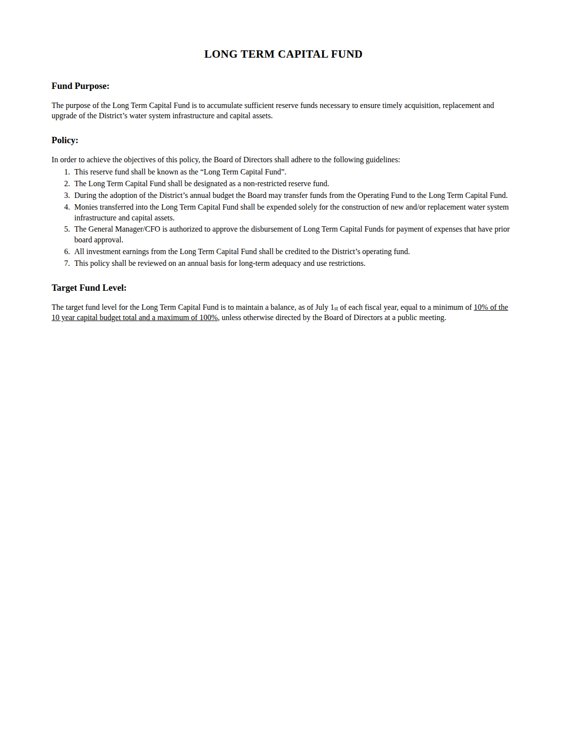LONG TERM CAPITAL FUND
Fund Purpose:
The purpose of the Long Term Capital Fund is to accumulate sufficient reserve funds necessary to ensure timely acquisition, replacement and upgrade of the District’s water system infrastructure and capital assets.
Policy:
In order to achieve the objectives of this policy, the Board of Directors shall adhere to the following guidelines:
This reserve fund shall be known as the “Long Term Capital Fund”.
The Long Term Capital Fund shall be designated as a non-restricted reserve fund.
During the adoption of the District’s annual budget the Board may transfer funds from the Operating Fund to the Long Term Capital Fund.
Monies transferred into the Long Term Capital Fund shall be expended solely for the construction of new and/or replacement water system infrastructure and capital assets.
The General Manager/CFO is authorized to approve the disbursement of Long Term Capital Funds for payment of expenses that have prior board approval.
All investment earnings from the Long Term Capital Fund shall be credited to the District’s operating fund.
This policy shall be reviewed on an annual basis for long-term adequacy and use restrictions.
Target Fund Level:
The target fund level for the Long Term Capital Fund is to maintain a balance, as of July 1st of each fiscal year, equal to a minimum of 10% of the 10 year capital budget total and a maximum of 100%, unless otherwise directed by the Board of Directors at a public meeting.